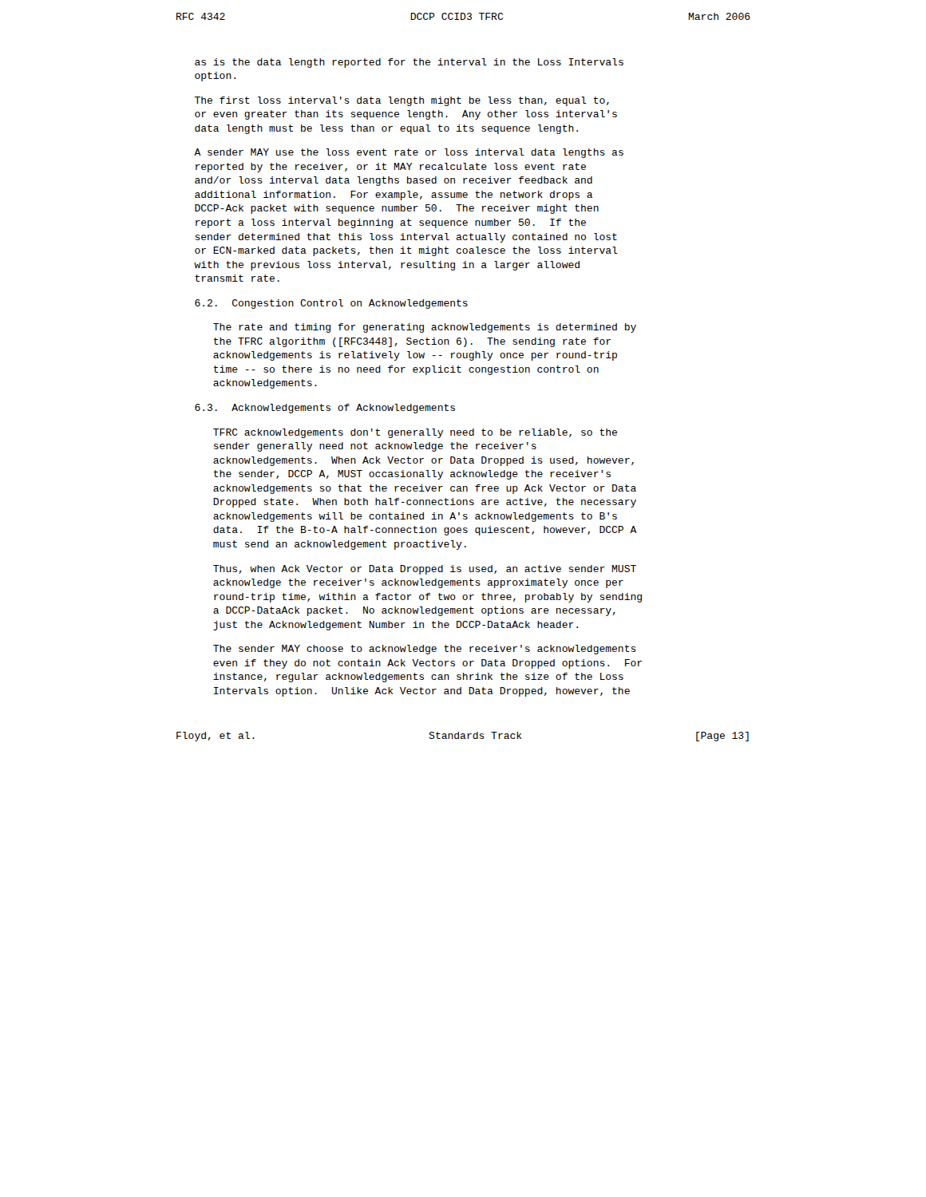RFC 4342 DCCP CCID3 TFRC March 2006
as is the data length reported for the interval in the Loss Intervals option.
The first loss interval's data length might be less than, equal to, or even greater than its sequence length. Any other loss interval's data length must be less than or equal to its sequence length.
A sender MAY use the loss event rate or loss interval data lengths as reported by the receiver, or it MAY recalculate loss event rate and/or loss interval data lengths based on receiver feedback and additional information. For example, assume the network drops a DCCP-Ack packet with sequence number 50. The receiver might then report a loss interval beginning at sequence number 50. If the sender determined that this loss interval actually contained no lost or ECN-marked data packets, then it might coalesce the loss interval with the previous loss interval, resulting in a larger allowed transmit rate.
6.2. Congestion Control on Acknowledgements
The rate and timing for generating acknowledgements is determined by the TFRC algorithm ([RFC3448], Section 6). The sending rate for acknowledgements is relatively low -- roughly once per round-trip time -- so there is no need for explicit congestion control on acknowledgements.
6.3. Acknowledgements of Acknowledgements
TFRC acknowledgements don't generally need to be reliable, so the sender generally need not acknowledge the receiver's acknowledgements. When Ack Vector or Data Dropped is used, however, the sender, DCCP A, MUST occasionally acknowledge the receiver's acknowledgements so that the receiver can free up Ack Vector or Data Dropped state. When both half-connections are active, the necessary acknowledgements will be contained in A's acknowledgements to B's data. If the B-to-A half-connection goes quiescent, however, DCCP A must send an acknowledgement proactively.
Thus, when Ack Vector or Data Dropped is used, an active sender MUST acknowledge the receiver's acknowledgements approximately once per round-trip time, within a factor of two or three, probably by sending a DCCP-DataAck packet. No acknowledgement options are necessary, just the Acknowledgement Number in the DCCP-DataAck header.
The sender MAY choose to acknowledge the receiver's acknowledgements even if they do not contain Ack Vectors or Data Dropped options. For instance, regular acknowledgements can shrink the size of the Loss Intervals option. Unlike Ack Vector and Data Dropped, however, the
Floyd, et al. Standards Track [Page 13]